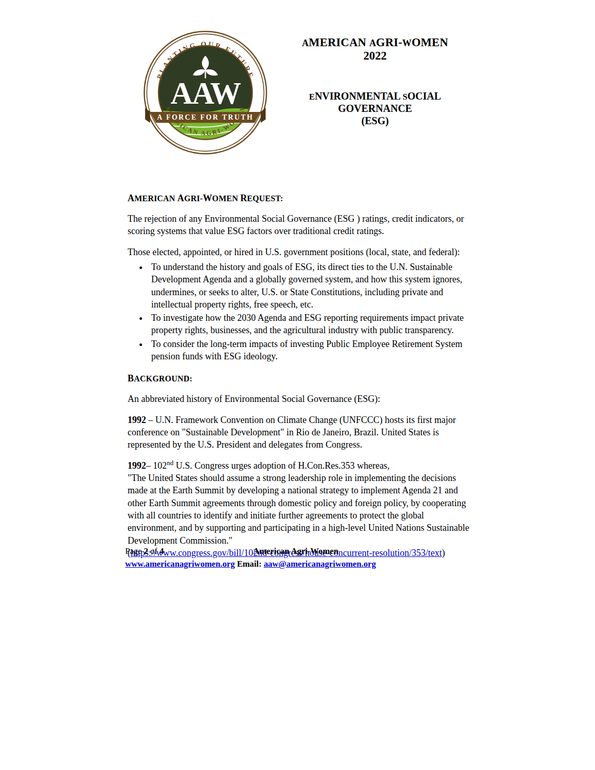PLANTING OUR FUTURE AMERICAN AGRI-WOMEN AAW A FORCE FOR TRUTH
AMERICAN AGRI-WOMEN
2022
ENVIRONMENTAL SOCIAL GOVERNANCE
(ESG)
AMERICAN AGRI-WOMEN REQUEST:
The rejection of any Environmental Social Governance (ESG ) ratings, credit indicators, or scoring systems that value ESG factors over traditional credit ratings.
Those elected, appointed, or hired in U.S. government positions (local, state, and federal):
To understand the history and goals of ESG, its direct ties to the U.N. Sustainable Development Agenda and a globally governed system, and how this system ignores, undermines, or seeks to alter, U.S. or State Constitutions, including private and intellectual property rights, free speech, etc.
To investigate how the 2030 Agenda and ESG reporting requirements impact private property rights, businesses, and the agricultural industry with public transparency.
To consider the long-term impacts of investing Public Employee Retirement System pension funds with ESG ideology.
BACKGROUND:
An abbreviated history of Environmental Social Governance (ESG):
1992 – U.N. Framework Convention on Climate Change (UNFCCC) hosts its first major conference on "Sustainable Development" in Rio de Janeiro, Brazil. United States is represented by the U.S. President and delegates from Congress.
1992– 102nd U.S. Congress urges adoption of H.Con.Res.353 whereas,
"The United States should assume a strong leadership role in implementing the decisions made at the Earth Summit by developing a national strategy to implement Agenda 21 and other Earth Summit agreements through domestic policy and foreign policy, by cooperating with all countries to identify and initiate further agreements to protect the global environment, and by supporting and participating in a high-level United Nations Sustainable Development Commission."
(https://www.congress.gov/bill/102nd-congress/house-concurrent-resolution/353/text)
Page 2 of 4 American Agri-Women
www.americanagriwomen.org Email: aaw@americanagriwomen.org